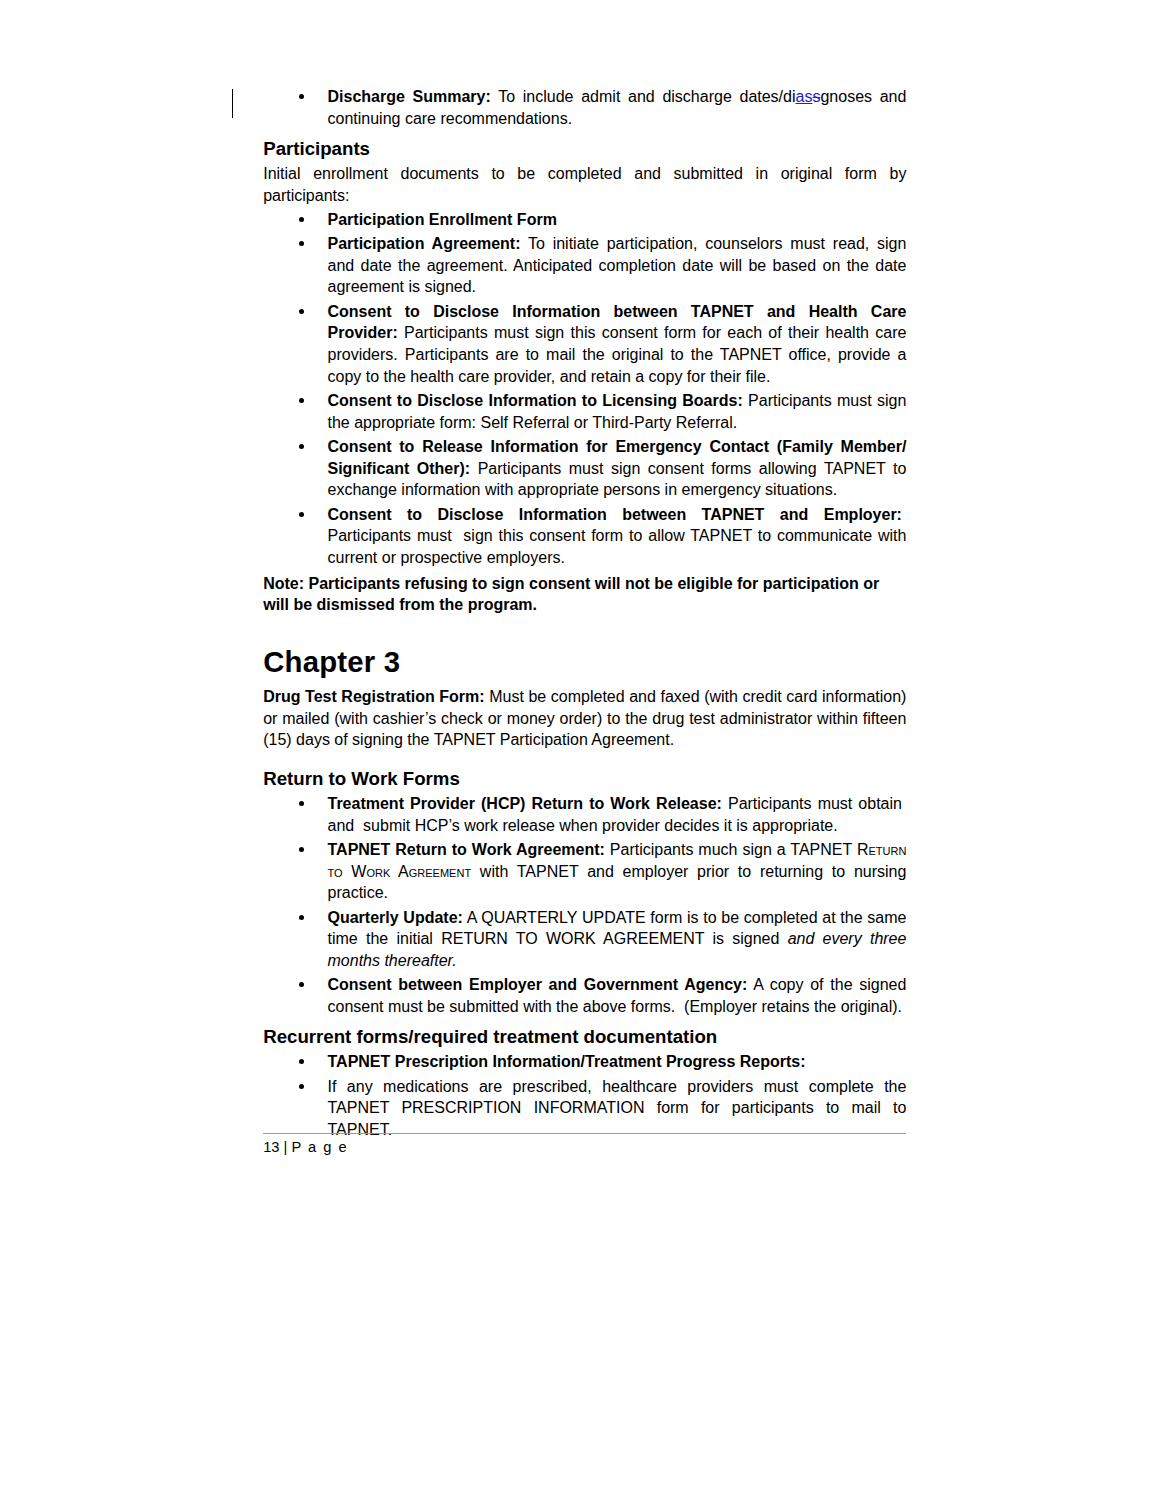Discharge Summary: To include admit and discharge dates/dias sgnoses and continuing care recommendations.
Participants
Initial enrollment documents to be completed and submitted in original form by participants:
Participation Enrollment Form
Participation Agreement: To initiate participation, counselors must read, sign and date the agreement. Anticipated completion date will be based on the date agreement is signed.
Consent to Disclose Information between TAPNET and Health Care Provider: Participants must sign this consent form for each of their health care providers. Participants are to mail the original to the TAPNET office, provide a copy to the health care provider, and retain a copy for their file.
Consent to Disclose Information to Licensing Boards: Participants must sign the appropriate form: Self Referral or Third-Party Referral.
Consent to Release Information for Emergency Contact (Family Member/ Significant Other): Participants must sign consent forms allowing TAPNET to exchange information with appropriate persons in emergency situations.
Consent to Disclose Information between TAPNET and Employer: Participants must sign this consent form to allow TAPNET to communicate with current or prospective employers.
Note: Participants refusing to sign consent will not be eligible for participation or will be dismissed from the program.
Chapter 3
Drug Test Registration Form: Must be completed and faxed (with credit card information) or mailed (with cashier’s check or money order) to the drug test administrator within fifteen (15) days of signing the TAPNET Participation Agreement.
Return to Work Forms
Treatment Provider (HCP) Return to Work Release: Participants must obtain and submit HCP’s work release when provider decides it is appropriate.
TAPNET Return to Work Agreement: Participants much sign a TAPNET Return to Work Agreement with TAPNET and employer prior to returning to nursing practice.
Quarterly Update: A QUARTERLY UPDATE form is to be completed at the same time the initial RETURN TO WORK AGREEMENT is signed and every three months thereafter.
Consent between Employer and Government Agency: A copy of the signed consent must be submitted with the above forms. (Employer retains the original).
Recurrent forms/required treatment documentation
TAPNET Prescription Information/Treatment Progress Reports:
If any medications are prescribed, healthcare providers must complete the TAPNET PRESCRIPTION INFORMATION form for participants to mail to TAPNET.
13 | P a g e